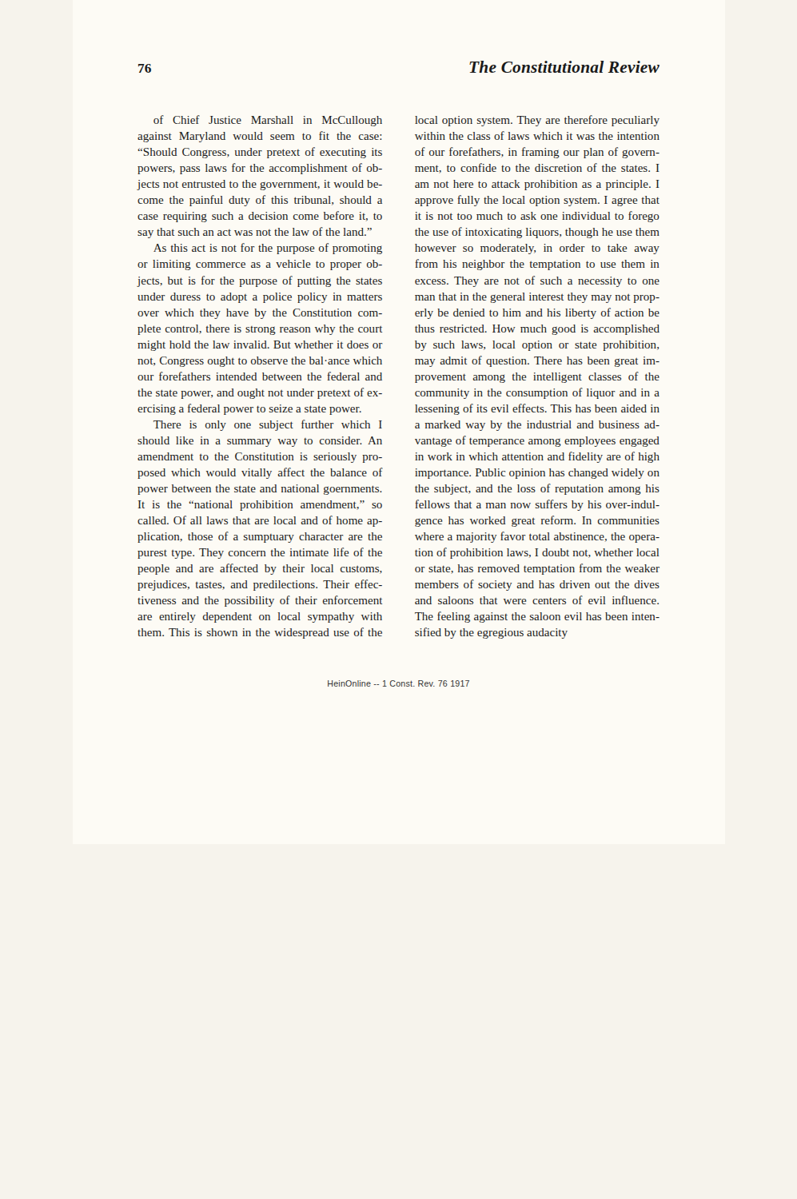76 The Constitutional Review
of Chief Justice Marshall in McCullough against Maryland would seem to fit the case: “Should Congress, under pretext of executing its powers, pass laws for the accomplishment of objects not entrusted to the government, it would become the painful duty of this tribunal, should a case requiring such a decision come before it, to say that such an act was not the law of the land.”
As this act is not for the purpose of promoting or limiting commerce as a vehicle to proper objects, but is for the purpose of putting the states under duress to adopt a police policy in matters over which they have by the Constitution complete control, there is strong reason why the court might hold the law invalid. But whether it does or not, Congress ought to observe the bal·ance which our forefathers intended between the federal and the state power, and ought not under pretext of exercising a federal power to seize a state power.
There is only one subject further which I should like in a summary way to consider. An amendment to the Constitution is seriously proposed which would vitally affect the balance of power between the state and national goernments. It is the “national prohibition amendment,” so called. Of all laws that are local and of home application, those of a sumptuary character are the purest type. They concern the intimate life of the people and are affected by their local customs, prejudices, tastes, and predilections. Their effectiveness and the possibility of their enforcement are entirely dependent on local sympathy with them. This is shown in the widespread use of the local option system. They are therefore peculiarly within the class of laws which it was the intention of our forefathers, in framing our plan of government, to confide to the discretion of the states. I am not here to attack prohibition as a principle. I approve fully the local option system. I agree that it is not too much to ask one individual to forego the use of intoxicating liquors, though he use them however so moderately, in order to take away from his neighbor the temptation to use them in excess. They are not of such a necessity to one man that in the general interest they may not properly be denied to him and his liberty of action be thus restricted. How much good is accomplished by such laws, local option or state prohibition, may admit of question. There has been great improvement among the intelligent classes of the community in the consumption of liquor and in a lessening of its evil effects. This has been aided in a marked way by the industrial and business advantage of temperance among employees engaged in work in which attention and fidelity are of high importance. Public opinion has changed widely on the subject, and the loss of reputation among his fellows that a man now suffers by his over-indulgence has worked great reform. In communities where a majority favor total abstinence, the operation of prohibition laws, I doubt not, whether local or state, has removed temptation from the weaker members of society and has driven out the dives and saloons that were centers of evil influence. The feeling against the saloon evil has been intensified by the egregious audacity
HeinOnline -- 1 Const. Rev. 76 1917